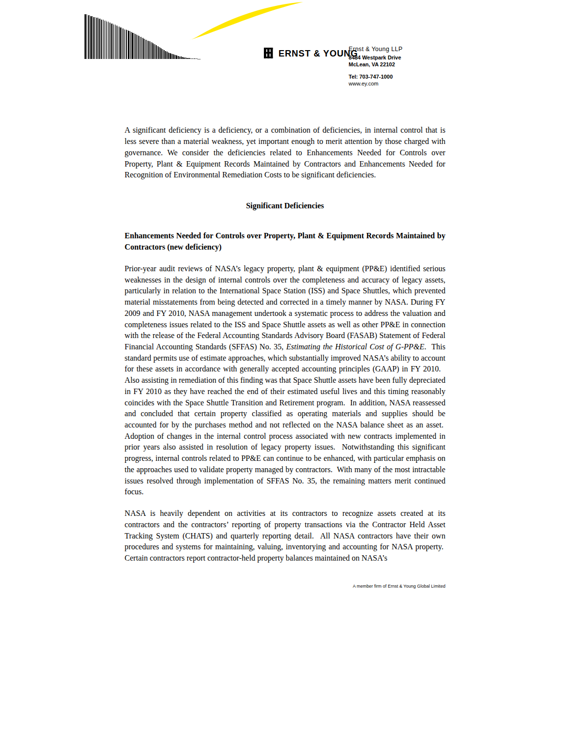ERNST & YOUNG
Ernst & Young LLP
8484 Westpark Drive
McLean, VA 22102
Tel: 703-747-1000
www.ey.com
A significant deficiency is a deficiency, or a combination of deficiencies, in internal control that is less severe than a material weakness, yet important enough to merit attention by those charged with governance. We consider the deficiencies related to Enhancements Needed for Controls over Property, Plant & Equipment Records Maintained by Contractors and Enhancements Needed for Recognition of Environmental Remediation Costs to be significant deficiencies.
Significant Deficiencies
Enhancements Needed for Controls over Property, Plant & Equipment Records Maintained by Contractors (new deficiency)
Prior-year audit reviews of NASA’s legacy property, plant & equipment (PP&E) identified serious weaknesses in the design of internal controls over the completeness and accuracy of legacy assets, particularly in relation to the International Space Station (ISS) and Space Shuttles, which prevented material misstatements from being detected and corrected in a timely manner by NASA. During FY 2009 and FY 2010, NASA management undertook a systematic process to address the valuation and completeness issues related to the ISS and Space Shuttle assets as well as other PP&E in connection with the release of the Federal Accounting Standards Advisory Board (FASAB) Statement of Federal Financial Accounting Standards (SFFAS) No. 35, Estimating the Historical Cost of G-PP&E. This standard permits use of estimate approaches, which substantially improved NASA’s ability to account for these assets in accordance with generally accepted accounting principles (GAAP) in FY 2010. Also assisting in remediation of this finding was that Space Shuttle assets have been fully depreciated in FY 2010 as they have reached the end of their estimated useful lives and this timing reasonably coincides with the Space Shuttle Transition and Retirement program. In addition, NASA reassessed and concluded that certain property classified as operating materials and supplies should be accounted for by the purchases method and not reflected on the NASA balance sheet as an asset. Adoption of changes in the internal control process associated with new contracts implemented in prior years also assisted in resolution of legacy property issues. Notwithstanding this significant progress, internal controls related to PP&E can continue to be enhanced, with particular emphasis on the approaches used to validate property managed by contractors. With many of the most intractable issues resolved through implementation of SFFAS No. 35, the remaining matters merit continued focus.
NASA is heavily dependent on activities at its contractors to recognize assets created at its contractors and the contractors’ reporting of property transactions via the Contractor Held Asset Tracking System (CHATS) and quarterly reporting detail. All NASA contractors have their own procedures and systems for maintaining, valuing, inventorying and accounting for NASA property. Certain contractors report contractor-held property balances maintained on NASA’s
A member firm of Ernst & Young Global Limited